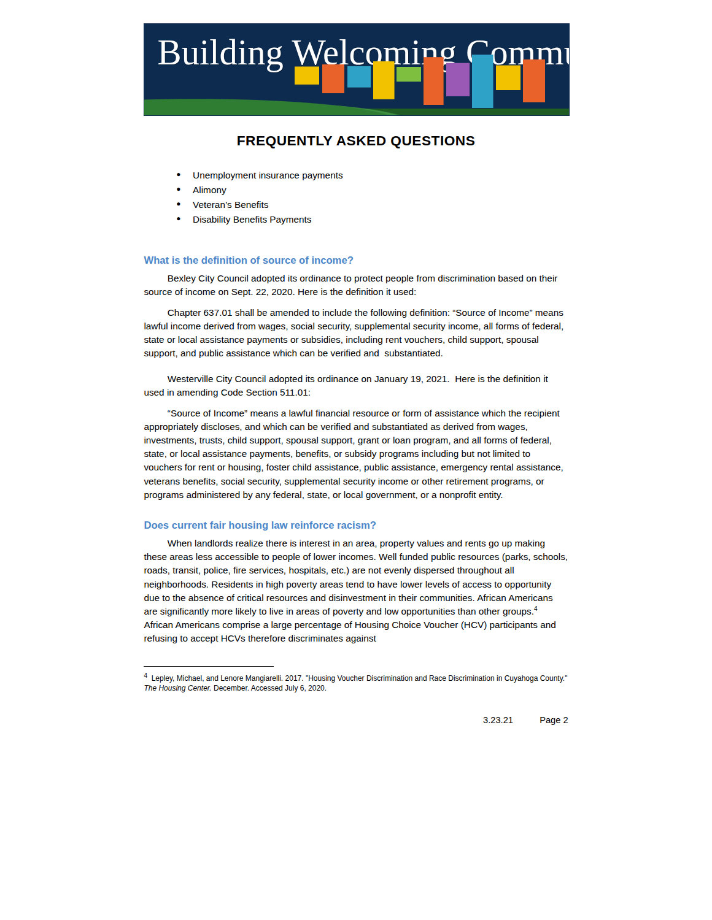Building Welcoming Communities
FREQUENTLY ASKED QUESTIONS
Unemployment insurance payments
Alimony
Veteran’s Benefits
Disability Benefits Payments
What is the definition of source of income?
Bexley City Council adopted its ordinance to protect people from discrimination based on their source of income on Sept. 22, 2020. Here is the definition it used:
Chapter 637.01 shall be amended to include the following definition: “Source of Income” means lawful income derived from wages, social security, supplemental security income, all forms of federal, state or local assistance payments or subsidies, including rent vouchers, child support, spousal support, and public assistance which can be verified and substantiated.
Westerville City Council adopted its ordinance on January 19, 2021. Here is the definition it used in amending Code Section 511.01:
“Source of Income” means a lawful financial resource or form of assistance which the recipient appropriately discloses, and which can be verified and substantiated as derived from wages, investments, trusts, child support, spousal support, grant or loan program, and all forms of federal, state, or local assistance payments, benefits, or subsidy programs including but not limited to vouchers for rent or housing, foster child assistance, public assistance, emergency rental assistance, veterans benefits, social security, supplemental security income or other retirement programs, or programs administered by any federal, state, or local government, or a nonprofit entity.
Does current fair housing law reinforce racism?
When landlords realize there is interest in an area, property values and rents go up making these areas less accessible to people of lower incomes. Well funded public resources (parks, schools, roads, transit, police, fire services, hospitals, etc.) are not evenly dispersed throughout all neighborhoods. Residents in high poverty areas tend to have lower levels of access to opportunity due to the absence of critical resources and disinvestment in their communities. African Americans are significantly more likely to live in areas of poverty and low opportunities than other groups.4 African Americans comprise a large percentage of Housing Choice Voucher (HCV) participants and refusing to accept HCVs therefore discriminates against
4 Lepley, Michael, and Lenore Mangiarelli. 2017. "Housing Voucher Discrimination and Race Discrimination in Cuyahoga County." The Housing Center. December. Accessed July 6, 2020.
3.23.21 Page 2